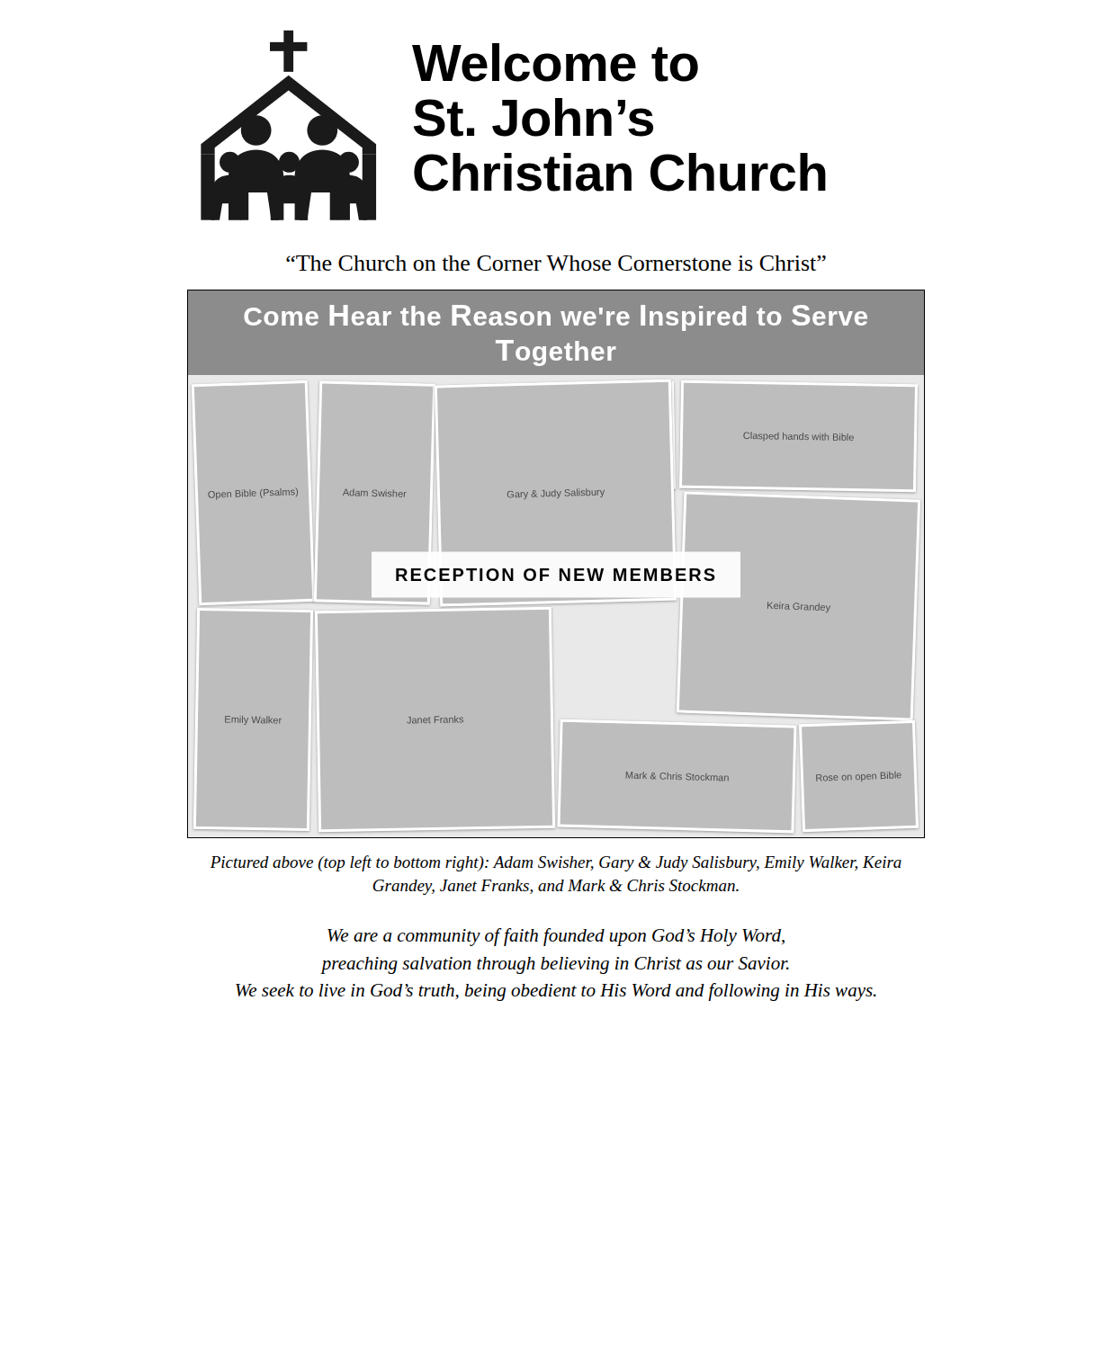Welcome to
St. John’s
Christian Church
“The Church on the Corner Whose Cornerstone is Christ”
Come Hear the Reason we're Inspired to Serve Together
Open Bible (Psalms)
Adam Swisher
Three crosses at sunset
Clasped hands with Bible
Gary & Judy Salisbury
Keira Grandey
Emily Walker
Janet Franks
Mark & Chris Stockman
Rose on open Bible
RECEPTION OF NEW MEMBERS
Pictured above (top left to bottom right): Adam Swisher, Gary & Judy Salisbury, Emily Walker, Keira Grandey, Janet Franks, and Mark & Chris Stockman.
We are a community of faith founded upon God’s Holy Word,
preaching salvation through believing in Christ as our Savior.
We seek to live in God’s truth, being obedient to His Word and following in His ways.